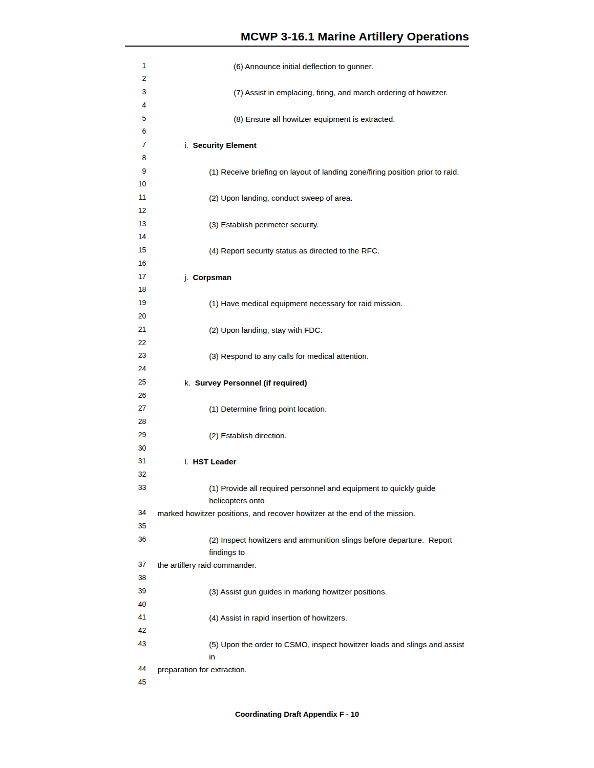MCWP 3-16.1 Marine Artillery Operations
| 1 | (6) Announce initial deflection to gunner. |
| 2 | |
| 3 | (7) Assist in emplacing, firing, and march ordering of howitzer. |
| 4 | |
| 5 | (8) Ensure all howitzer equipment is extracted. |
| 6 | |
| 7 | i. Security Element |
| 8 | |
| 9 | (1) Receive briefing on layout of landing zone/firing position prior to raid. |
| 10 | |
| 11 | (2) Upon landing, conduct sweep of area. |
| 12 | |
| 13 | (3) Establish perimeter security. |
| 14 | |
| 15 | (4) Report security status as directed to the RFC. |
| 16 | |
| 17 | j. Corpsman |
| 18 | |
| 19 | (1) Have medical equipment necessary for raid mission. |
| 20 | |
| 21 | (2) Upon landing, stay with FDC. |
| 22 | |
| 23 | (3) Respond to any calls for medical attention. |
| 24 | |
| 25 | k. Survey Personnel (if required) |
| 26 | |
| 27 | (1) Determine firing point location. |
| 28 | |
| 29 | (2) Establish direction. |
| 30 | |
| 31 | l. HST Leader |
| 32 | |
| 33 | (1) Provide all required personnel and equipment to quickly guide helicopters onto |
| 34 | marked howitzer positions, and recover howitzer at the end of the mission. |
| 35 | |
| 36 | (2) Inspect howitzers and ammunition slings before departure. Report findings to |
| 37 | the artillery raid commander. |
| 38 | |
| 39 | (3) Assist gun guides in marking howitzer positions. |
| 40 | |
| 41 | (4) Assist in rapid insertion of howitzers. |
| 42 | |
| 43 | (5) Upon the order to CSMO, inspect howitzer loads and slings and assist in |
| 44 | preparation for extraction. |
| 45 | |
Coordinating Draft Appendix F - 10